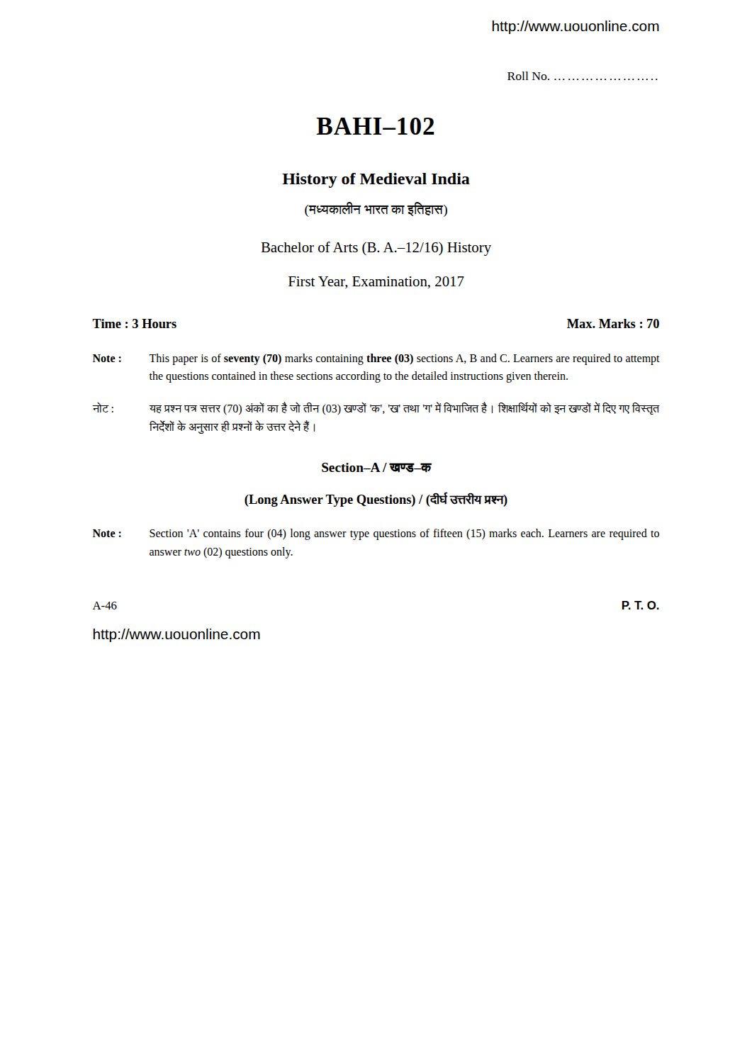http://www.uouonline.com
Roll No. …………………..
BAHI–102
History of Medieval India
(मध्यकालीन भारत का इतिहास)
Bachelor of Arts (B. A.–12/16) History
First Year, Examination, 2017
Time : 3 Hours Max. Marks : 70
Note :
This paper is of seventy (70) marks containing three (03) sections A, B and C. Learners are required to attempt the questions contained in these sections according to the detailed instructions given therein.
नोट :
यह प्रश्न पत्र सत्तर (70) अंकों का है जो तीन (03) खण्डों 'क', 'ख' तथा 'ग' में विभाजित है। शिक्षार्थियों को इन खण्डों में दिए गए विस्तृत निर्देशों के अनुसार ही प्रश्नों के उत्तर देने हैं।
Section–A / खण्ड–क
(Long Answer Type Questions) / (दीर्घ उत्तरीय प्रश्न)
Note :
Section 'A' contains four (04) long answer type questions of fifteen (15) marks each. Learners are required to answer two (02) questions only.
A-46 P. T. O.
http://www.uouonline.com